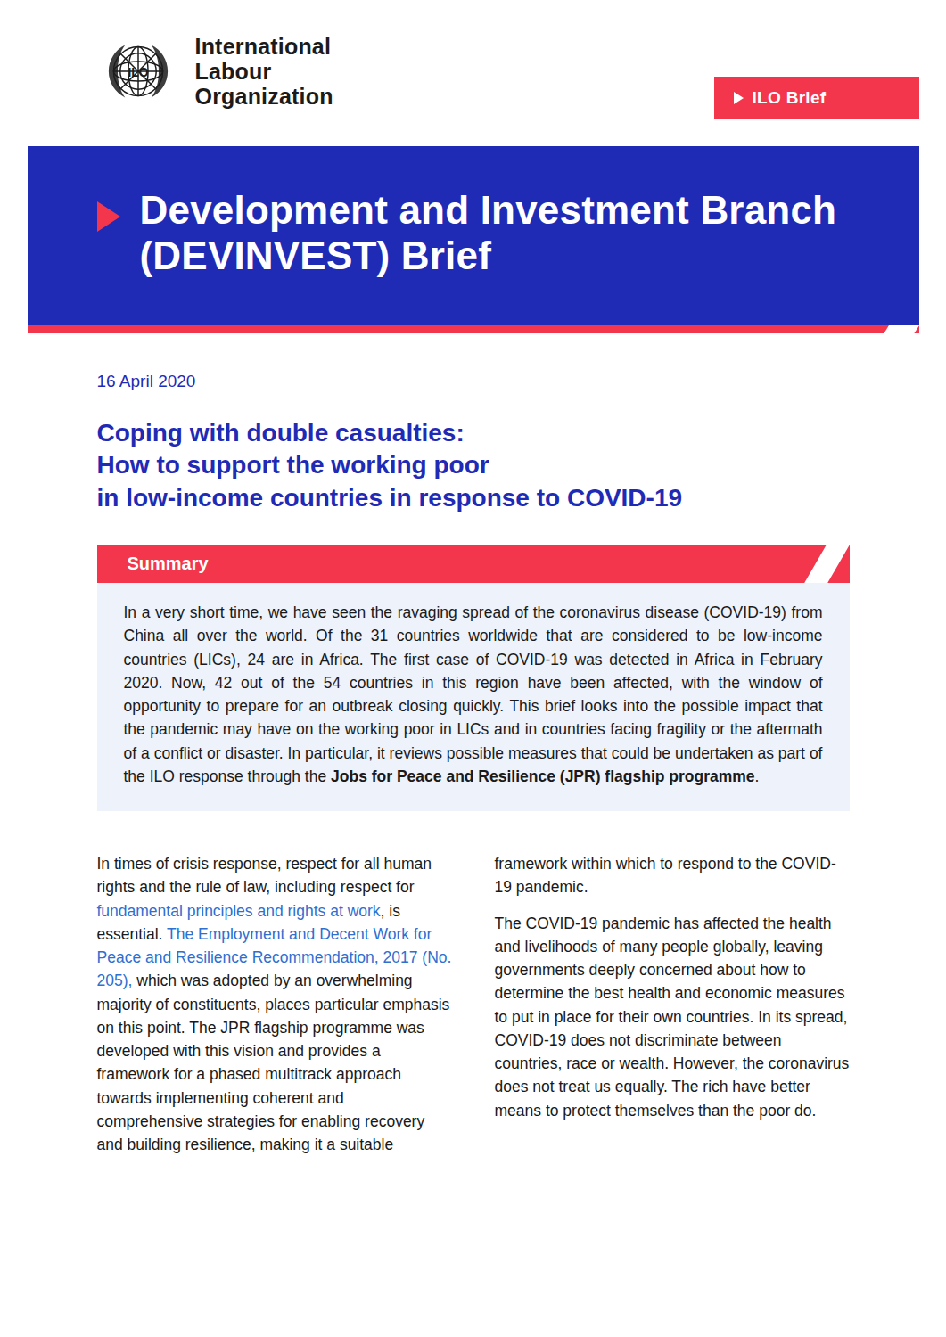ILO
International
Labour
Organization
ILO Brief
Development and Investment Branch
(DEVINVEST) Brief
16 April 2020
Coping with double casualties:
How to support the working poor
in low-income countries in response to COVID-19
Summary
In a very short time, we have seen the ravaging spread of the coronavirus disease (COVID-19) from China all over the world. Of the 31 countries worldwide that are considered to be low-income countries (LICs), 24 are in Africa. The first case of COVID-19 was detected in Africa in February 2020. Now, 42 out of the 54 countries in this region have been affected, with the window of opportunity to prepare for an outbreak closing quickly. This brief looks into the possible impact that the pandemic may have on the working poor in LICs and in countries facing fragility or the aftermath of a conflict or disaster. In particular, it reviews possible measures that could be undertaken as part of the ILO response through the Jobs for Peace and Resilience (JPR) flagship programme.
In times of crisis response, respect for all human rights and the rule of law, including respect for fundamental principles and rights at work, is essential. The Employment and Decent Work for Peace and Resilience Recommendation, 2017 (No. 205), which was adopted by an overwhelming majority of constituents, places particular emphasis on this point. The JPR flagship programme was developed with this vision and provides a framework for a phased multitrack approach towards implementing coherent and comprehensive strategies for enabling recovery and building resilience, making it a suitable
framework within which to respond to the COVID-19 pandemic.
The COVID-19 pandemic has affected the health and livelihoods of many people globally, leaving governments deeply concerned about how to determine the best health and economic measures to put in place for their own countries. In its spread, COVID-19 does not discriminate between countries, race or wealth. However, the coronavirus does not treat us equally. The rich have better means to protect themselves than the poor do.